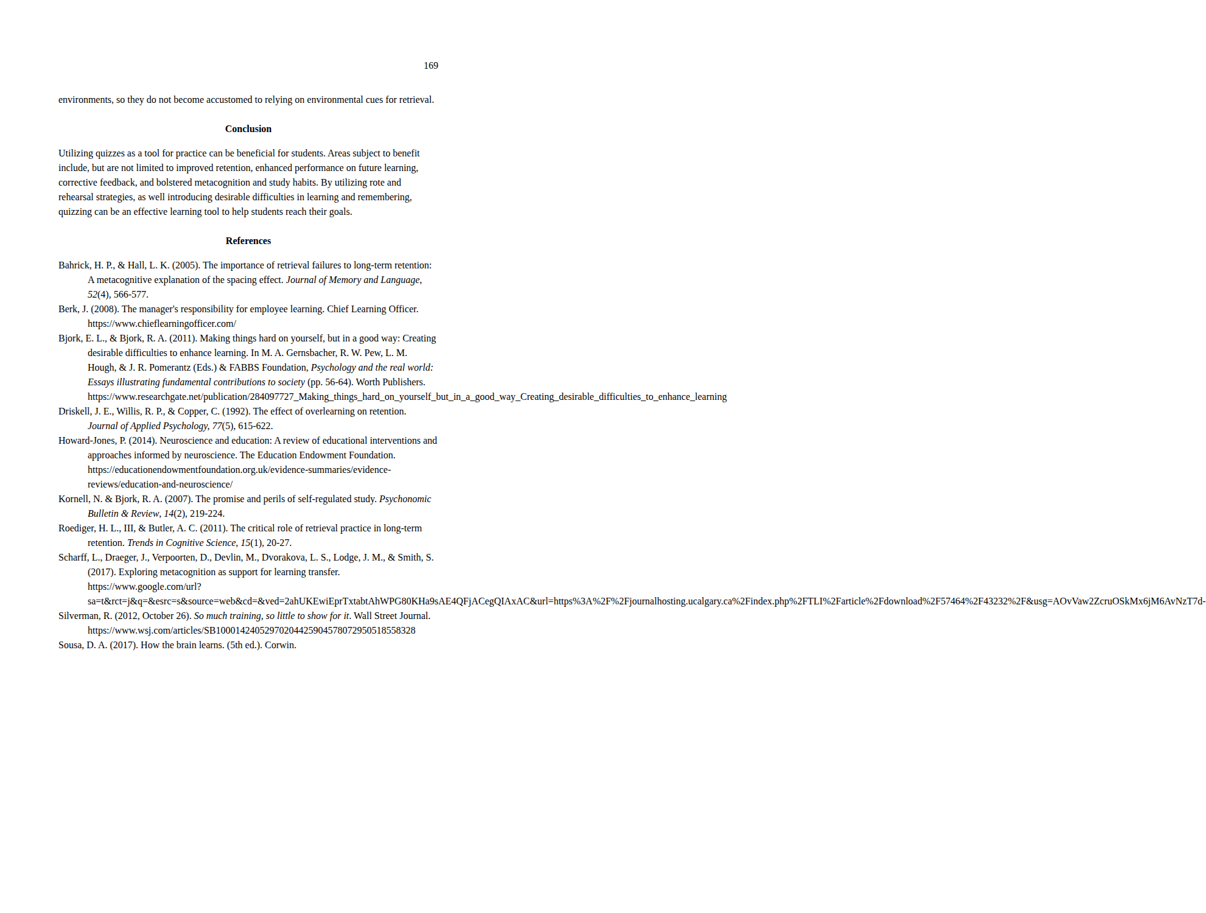169
environments, so they do not become accustomed to relying on environmental cues for retrieval.
Conclusion
Utilizing quizzes as a tool for practice can be beneficial for students. Areas subject to benefit include, but are not limited to improved retention, enhanced performance on future learning, corrective feedback, and bolstered metacognition and study habits. By utilizing rote and rehearsal strategies, as well introducing desirable difficulties in learning and remembering, quizzing can be an effective learning tool to help students reach their goals.
References
Bahrick, H. P., & Hall, L. K. (2005). The importance of retrieval failures to long-term retention: A metacognitive explanation of the spacing effect. Journal of Memory and Language, 52(4), 566-577.
Berk, J. (2008). The manager's responsibility for employee learning. Chief Learning Officer. https://www.chieflearningofficer.com/
Bjork, E. L., & Bjork, R. A. (2011). Making things hard on yourself, but in a good way: Creating desirable difficulties to enhance learning. In M. A. Gernsbacher, R. W. Pew, L. M. Hough, & J. R. Pomerantz (Eds.) & FABBS Foundation, Psychology and the real world: Essays illustrating fundamental contributions to society (pp. 56-64). Worth Publishers. https://www.researchgate.net/publication/284097727_Making_things_hard_on_yourself_but_in_a_good_way_Creating_desirable_difficulties_to_enhance_learning
Driskell, J. E., Willis, R. P., & Copper, C. (1992). The effect of overlearning on retention. Journal of Applied Psychology, 77(5), 615-622.
Howard-Jones, P. (2014). Neuroscience and education: A review of educational interventions and approaches informed by neuroscience. The Education Endowment Foundation. https://educationendowmentfoundation.org.uk/evidence-summaries/evidence-reviews/education-and-neuroscience/
Kornell, N. & Bjork, R. A. (2007). The promise and perils of self-regulated study. Psychonomic Bulletin & Review, 14(2), 219-224.
Roediger, H. L., III, & Butler, A. C. (2011). The critical role of retrieval practice in long-term retention. Trends in Cognitive Science, 15(1), 20-27.
Scharff, L., Draeger, J., Verpoorten, D., Devlin, M., Dvorakova, L. S., Lodge, J. M., & Smith, S. (2017). Exploring metacognition as support for learning transfer. https://www.google.com/url?sa=t&rct=j&q=&esrc=s&source=web&cd=&ved=2ahUKEwiEprTxtabtAhWPG80KHa9sAE4QFjACegQIAxAC&url=https%3A%2F%2Fjournalhosting.ucalgary.ca%2Findex.php%2FTLI%2Farticle%2Fdownload%2F57464%2F43232%2F&usg=AOvVaw2ZcruOSkMx6jM6AvNzT7d-
Silverman, R. (2012, October 26). So much training, so little to show for it. Wall Street Journal. https://www.wsj.com/articles/SB10001424052970204425904578072950518558328
Sousa, D. A. (2017). How the brain learns. (5th ed.). Corwin.